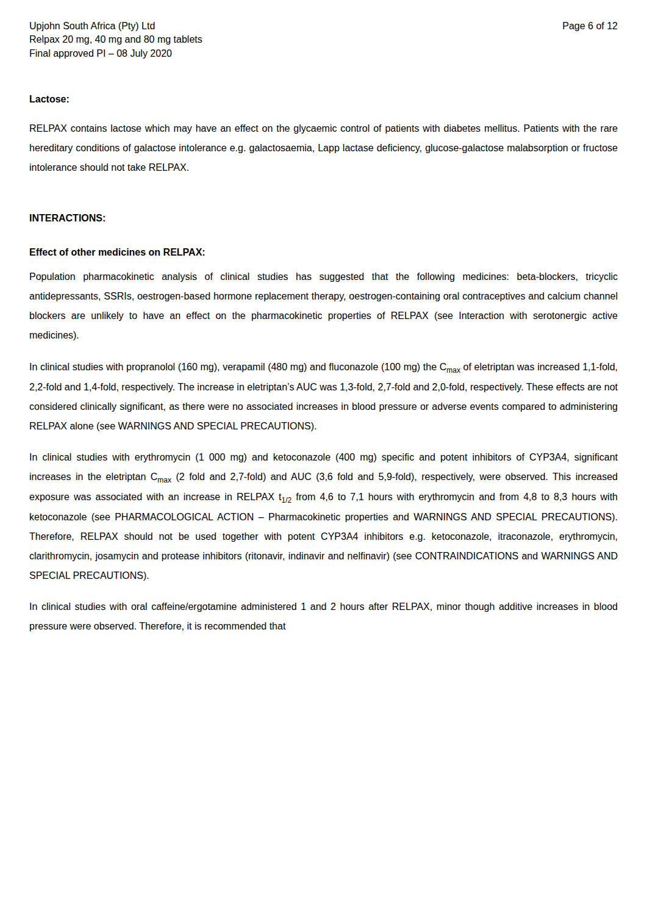Upjohn South Africa (Pty) Ltd
Relpax 20 mg, 40 mg and 80 mg tablets
Final approved PI – 08 July 2020
Page 6 of 12
Lactose:
RELPAX contains lactose which may have an effect on the glycaemic control of patients with diabetes mellitus. Patients with the rare hereditary conditions of galactose intolerance e.g. galactosaemia, Lapp lactase deficiency, glucose-galactose malabsorption or fructose intolerance should not take RELPAX.
INTERACTIONS:
Effect of other medicines on RELPAX:
Population pharmacokinetic analysis of clinical studies has suggested that the following medicines: beta-blockers, tricyclic antidepressants, SSRIs, oestrogen-based hormone replacement therapy, oestrogen-containing oral contraceptives and calcium channel blockers are unlikely to have an effect on the pharmacokinetic properties of RELPAX (see Interaction with serotonergic active medicines).
In clinical studies with propranolol (160 mg), verapamil (480 mg) and fluconazole (100 mg) the Cmax of eletriptan was increased 1,1-fold, 2,2-fold and 1,4-fold, respectively. The increase in eletriptan’s AUC was 1,3-fold, 2,7-fold and 2,0-fold, respectively. These effects are not considered clinically significant, as there were no associated increases in blood pressure or adverse events compared to administering RELPAX alone (see WARNINGS AND SPECIAL PRECAUTIONS).
In clinical studies with erythromycin (1 000 mg) and ketoconazole (400 mg) specific and potent inhibitors of CYP3A4, significant increases in the eletriptan Cmax (2 fold and 2,7-fold) and AUC (3,6 fold and 5,9-fold), respectively, were observed. This increased exposure was associated with an increase in RELPAX t1/2 from 4,6 to 7,1 hours with erythromycin and from 4,8 to 8,3 hours with ketoconazole (see PHARMACOLOGICAL ACTION – Pharmacokinetic properties and WARNINGS AND SPECIAL PRECAUTIONS). Therefore, RELPAX should not be used together with potent CYP3A4 inhibitors e.g. ketoconazole, itraconazole, erythromycin, clarithromycin, josamycin and protease inhibitors (ritonavir, indinavir and nelfinavir) (see CONTRAINDICATIONS and WARNINGS AND SPECIAL PRECAUTIONS).
In clinical studies with oral caffeine/ergotamine administered 1 and 2 hours after RELPAX, minor though additive increases in blood pressure were observed. Therefore, it is recommended that